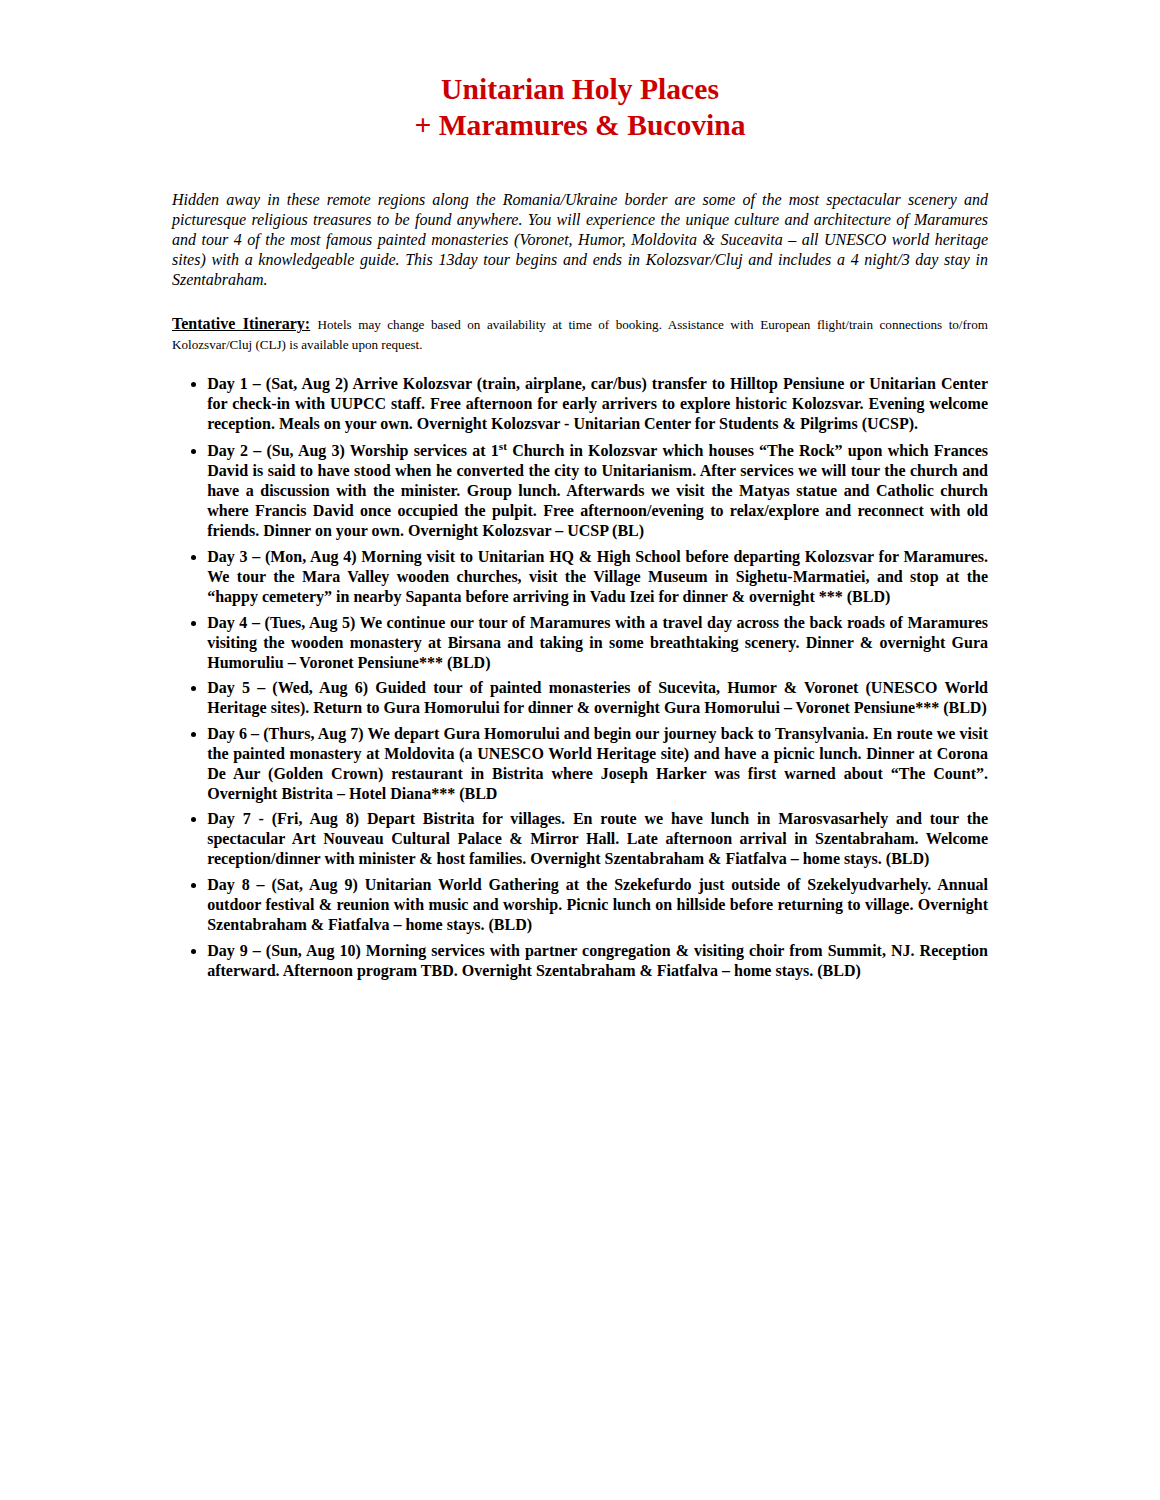Unitarian Holy Places
+ Maramures & Bucovina
Hidden away in these remote regions along the Romania/Ukraine border are some of the most spectacular scenery and picturesque religious treasures to be found anywhere. You will experience the unique culture and architecture of Maramures and tour 4 of the most famous painted monasteries (Voronet, Humor, Moldovita & Suceavita – all UNESCO world heritage sites) with a knowledgeable guide. This 13day tour begins and ends in Kolozsvar/Cluj and includes a 4 night/3 day stay in Szentabraham.
Tentative Itinerary: Hotels may change based on availability at time of booking. Assistance with European flight/train connections to/from Kolozsvar/Cluj (CLJ) is available upon request.
Day 1 – (Sat, Aug 2) Arrive Kolozsvar (train, airplane, car/bus) transfer to Hilltop Pensiune or Unitarian Center for check-in with UUPCC staff. Free afternoon for early arrivers to explore historic Kolozsvar. Evening welcome reception. Meals on your own. Overnight Kolozsvar - Unitarian Center for Students & Pilgrims (UCSP).
Day 2 – (Su, Aug 3) Worship services at 1st Church in Kolozsvar which houses “The Rock” upon which Frances David is said to have stood when he converted the city to Unitarianism. After services we will tour the church and have a discussion with the minister. Group lunch. Afterwards we visit the Matyas statue and Catholic church where Francis David once occupied the pulpit. Free afternoon/evening to relax/explore and reconnect with old friends. Dinner on your own. Overnight Kolozsvar – UCSP (BL)
Day 3 – (Mon, Aug 4) Morning visit to Unitarian HQ & High School before departing Kolozsvar for Maramures. We tour the Mara Valley wooden churches, visit the Village Museum in Sighetu-Marmatiei, and stop at the “happy cemetery” in nearby Sapanta before arriving in Vadu Izei for dinner & overnight *** (BLD)
Day 4 – (Tues, Aug 5) We continue our tour of Maramures with a travel day across the back roads of Maramures visiting the wooden monastery at Birsana and taking in some breathtaking scenery. Dinner & overnight Gura Humoruliu – Voronet Pensiune*** (BLD)
Day 5 – (Wed, Aug 6) Guided tour of painted monasteries of Sucevita, Humor & Voronet (UNESCO World Heritage sites). Return to Gura Homorului for dinner & overnight Gura Homorului – Voronet Pensiune*** (BLD)
Day 6 – (Thurs, Aug 7) We depart Gura Homorului and begin our journey back to Transylvania. En route we visit the painted monastery at Moldovita (a UNESCO World Heritage site) and have a picnic lunch. Dinner at Corona De Aur (Golden Crown) restaurant in Bistrita where Joseph Harker was first warned about “The Count”. Overnight Bistrita – Hotel Diana*** (BLD
Day 7 - (Fri, Aug 8) Depart Bistrita for villages. En route we have lunch in Marosvasarhely and tour the spectacular Art Nouveau Cultural Palace & Mirror Hall. Late afternoon arrival in Szentabraham. Welcome reception/dinner with minister & host families. Overnight Szentabraham & Fiatfalva – home stays. (BLD)
Day 8 – (Sat, Aug 9) Unitarian World Gathering at the Szekefurdo just outside of Szekelyudvarhely. Annual outdoor festival & reunion with music and worship. Picnic lunch on hillside before returning to village. Overnight Szentabraham & Fiatfalva – home stays. (BLD)
Day 9 – (Sun, Aug 10) Morning services with partner congregation & visiting choir from Summit, NJ. Reception afterward. Afternoon program TBD. Overnight Szentabraham & Fiatfalva – home stays. (BLD)